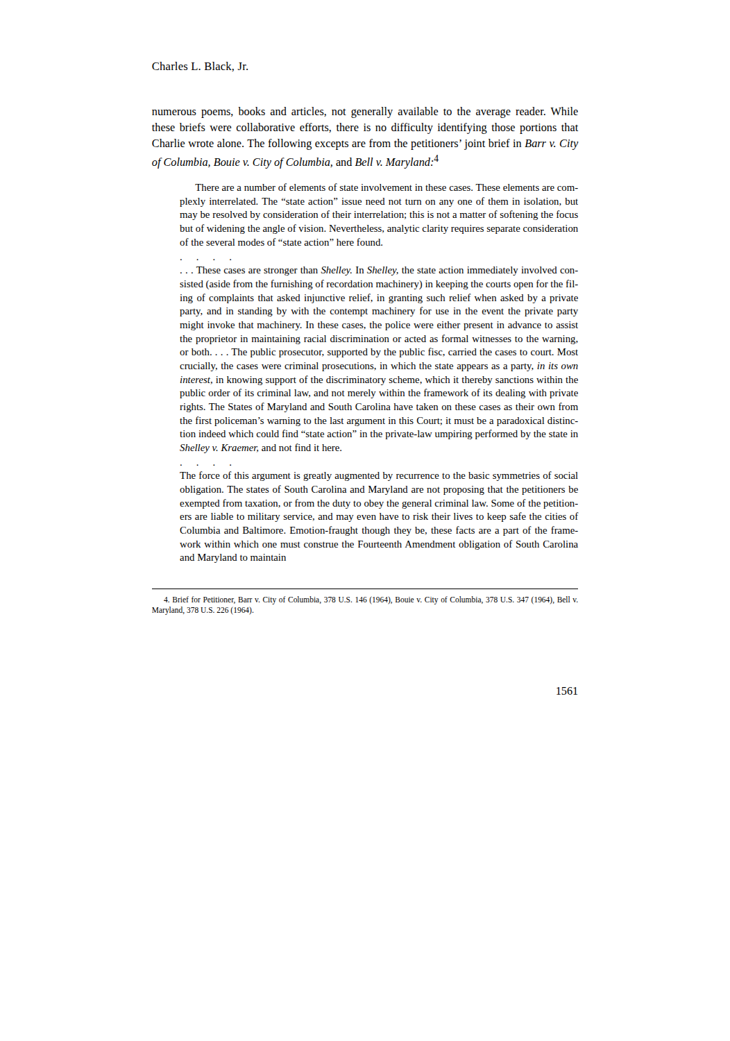Charles L. Black, Jr.
numerous poems, books and articles, not generally available to the average reader. While these briefs were collaborative efforts, there is no difficulty identifying those portions that Charlie wrote alone. The following excepts are from the petitioners’ joint brief in Barr v. City of Columbia, Bouie v. City of Columbia, and Bell v. Maryland:4
There are a number of elements of state involvement in these cases. These elements are complexly interrelated. The “state action” issue need not turn on any one of them in isolation, but may be resolved by consideration of their interrelation; this is not a matter of softening the focus but of widening the angle of vision. Nevertheless, analytic clarity requires separate consideration of the several modes of “state action” here found.
. . . .
. . . These cases are stronger than Shelley. In Shelley, the state action immediately involved consisted (aside from the furnishing of recordation machinery) in keeping the courts open for the filing of complaints that asked injunctive relief, in granting such relief when asked by a private party, and in standing by with the contempt machinery for use in the event the private party might invoke that machinery. In these cases, the police were either present in advance to assist the proprietor in maintaining racial discrimination or acted as formal witnesses to the warning, or both. . . . The public prosecutor, supported by the public fisc, carried the cases to court. Most crucially, the cases were criminal prosecutions, in which the state appears as a party, in its own interest, in knowing support of the discriminatory scheme, which it thereby sanctions within the public order of its criminal law, and not merely within the framework of its dealing with private rights. The States of Maryland and South Carolina have taken on these cases as their own from the first policeman’s warning to the last argument in this Court; it must be a paradoxical distinction indeed which could find “state action” in the private-law umpiring performed by the state in Shelley v. Kraemer, and not find it here.
. . . .
The force of this argument is greatly augmented by recurrence to the basic symmetries of social obligation. The states of South Carolina and Maryland are not proposing that the petitioners be exempted from taxation, or from the duty to obey the general criminal law. Some of the petitioners are liable to military service, and may even have to risk their lives to keep safe the cities of Columbia and Baltimore. Emotion-fraught though they be, these facts are a part of the framework within which one must construe the Fourteenth Amendment obligation of South Carolina and Maryland to maintain
4. Brief for Petitioner, Barr v. City of Columbia, 378 U.S. 146 (1964), Bouie v. City of Columbia, 378 U.S. 347 (1964), Bell v. Maryland, 378 U.S. 226 (1964).
1561